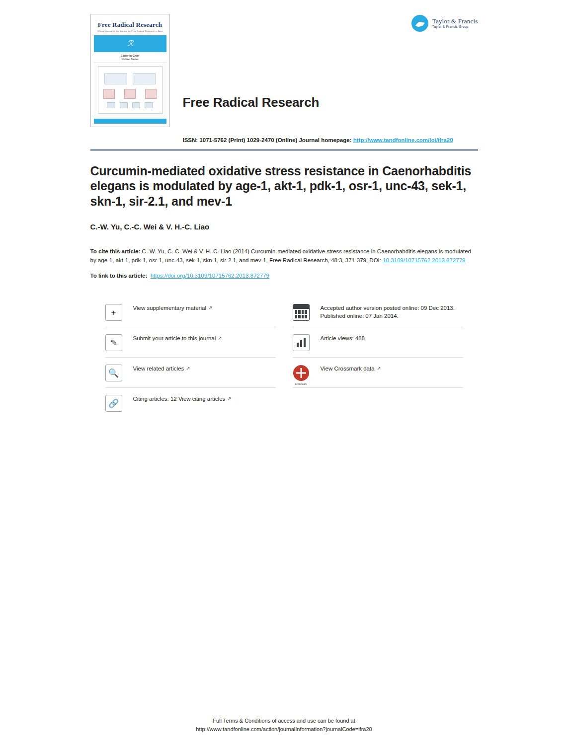Free Radical Research
Official Journal of the Society for Free Radical Research — Asia
ℛ
Editor-in-Chief Michael Davies
Taylor & Francis
Taylor & Francis Group
Free Radical Research
ISSN: 1071-5762 (Print) 1029-2470 (Online) Journal homepage: http://www.tandfonline.com/loi/ifra20
Curcumin-mediated oxidative stress resistance in Caenorhabditis elegans is modulated by age-1, akt-1, pdk-1, osr-1, unc-43, sek-1, skn-1, sir-2.1, and mev-1
C.-W. Yu, C.-C. Wei & V. H.-C. Liao
To cite this article: C.-W. Yu, C.-C. Wei & V. H.-C. Liao (2014) Curcumin-mediated oxidative stress resistance in Caenorhabditis elegans is modulated by age-1, akt-1, pdk-1, osr-1, unc-43, sek-1, skn-1, sir-2.1, and mev-1, Free Radical Research, 48:3, 371-379, DOI: 10.3109/10715762.2013.872779
To link to this article: https://doi.org/10.3109/10715762.2013.872779
+
View supplementary material
Accepted author version posted online: 09 Dec 2013.
Published online: 07 Jan 2014.
✎
Submit your article to this journal
Article views: 488
🔍
View related articles
CrossMark
View Crossmark data
🔗
Citing articles: 12 View citing articles
Full Terms & Conditions of access and use can be found at
http://www.tandfonline.com/action/journalInformation?journalCode=ifra20